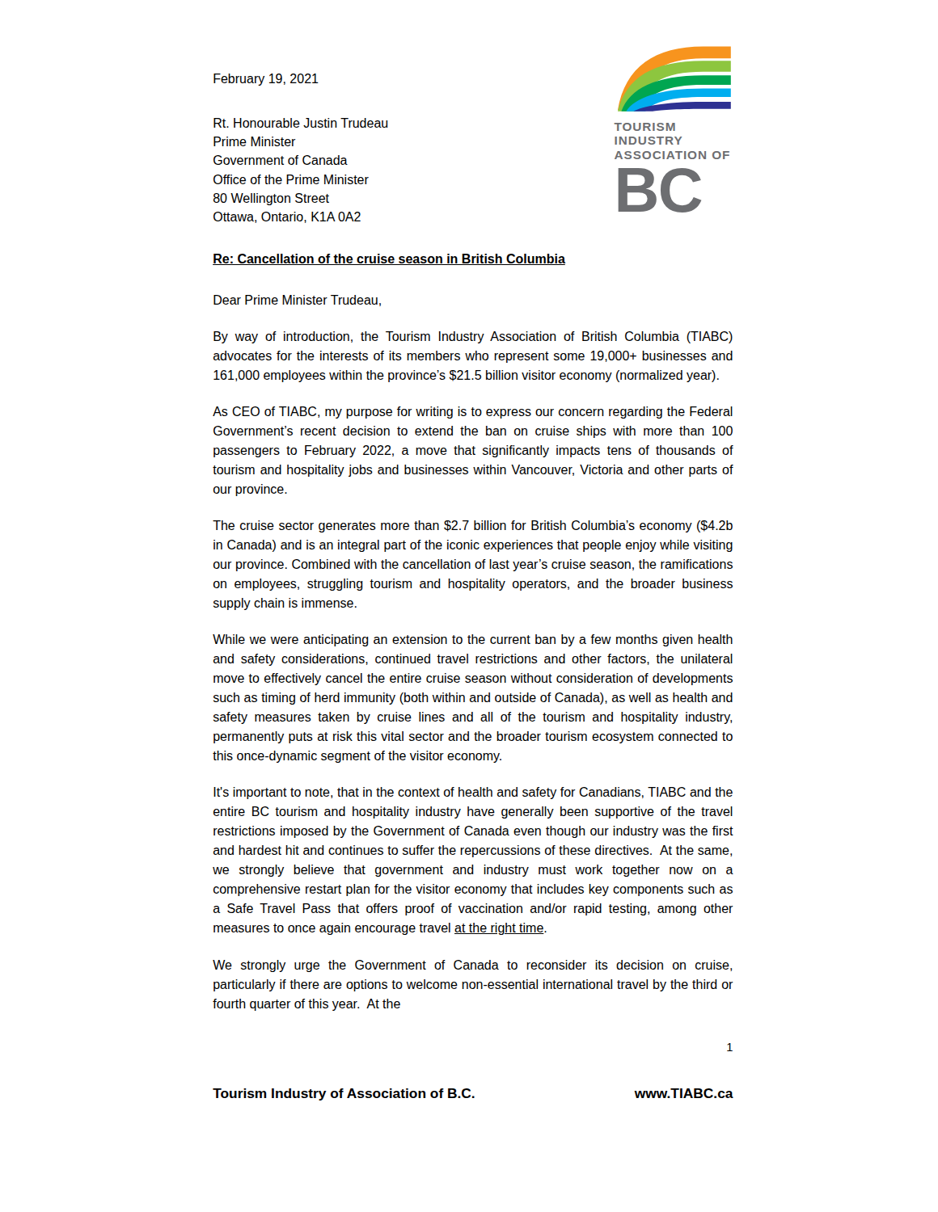TOURISM
INDUSTRY
ASSOCIATION OF
BC
February 19, 2021
Rt. Honourable Justin Trudeau
Prime Minister
Government of Canada
Office of the Prime Minister
80 Wellington Street
Ottawa, Ontario, K1A 0A2
Re: Cancellation of the cruise season in British Columbia
Dear Prime Minister Trudeau,
By way of introduction, the Tourism Industry Association of British Columbia (TIABC) advocates for the interests of its members who represent some 19,000+ businesses and 161,000 employees within the province’s $21.5 billion visitor economy (normalized year).
As CEO of TIABC, my purpose for writing is to express our concern regarding the Federal Government’s recent decision to extend the ban on cruise ships with more than 100 passengers to February 2022, a move that significantly impacts tens of thousands of tourism and hospitality jobs and businesses within Vancouver, Victoria and other parts of our province.
The cruise sector generates more than $2.7 billion for British Columbia’s economy ($4.2b in Canada) and is an integral part of the iconic experiences that people enjoy while visiting our province. Combined with the cancellation of last year’s cruise season, the ramifications on employees, struggling tourism and hospitality operators, and the broader business supply chain is immense.
While we were anticipating an extension to the current ban by a few months given health and safety considerations, continued travel restrictions and other factors, the unilateral move to effectively cancel the entire cruise season without consideration of developments such as timing of herd immunity (both within and outside of Canada), as well as health and safety measures taken by cruise lines and all of the tourism and hospitality industry, permanently puts at risk this vital sector and the broader tourism ecosystem connected to this once-dynamic segment of the visitor economy.
It's important to note, that in the context of health and safety for Canadians, TIABC and the entire BC tourism and hospitality industry have generally been supportive of the travel restrictions imposed by the Government of Canada even though our industry was the first and hardest hit and continues to suffer the repercussions of these directives. At the same, we strongly believe that government and industry must work together now on a comprehensive restart plan for the visitor economy that includes key components such as a Safe Travel Pass that offers proof of vaccination and/or rapid testing, among other measures to once again encourage travel at the right time.
We strongly urge the Government of Canada to reconsider its decision on cruise, particularly if there are options to welcome non-essential international travel by the third or fourth quarter of this year. At the
1
Tourism Industry of Association of B.C.
www.TIABC.ca